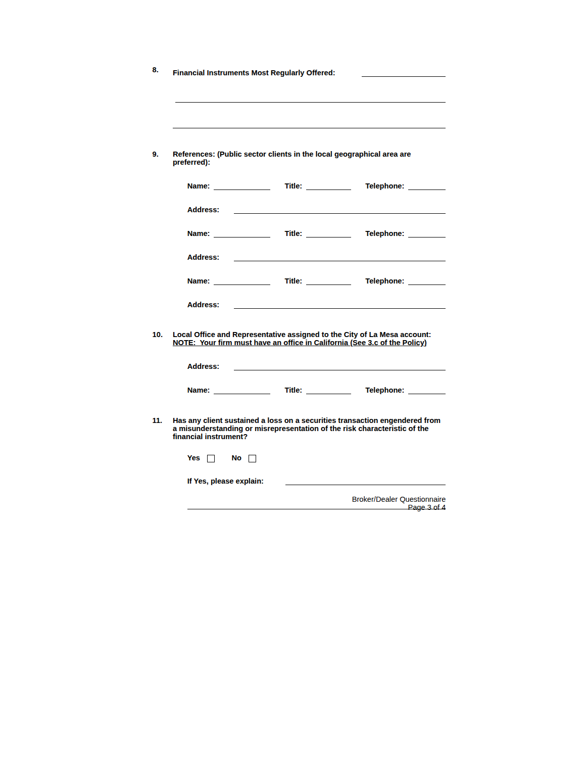8.
Financial Instruments Most Regularly Offered:
9.
References: (Public sector clients in the local geographical area are preferred):
Name: Title: Telephone:
Address:
Name: Title: Telephone:
Address:
Name: Title: Telephone:
Address:
10.
Local Office and Representative assigned to the City of La Mesa account:
NOTE: Your firm must have an office in California (See 3.c of the Policy)
Address:
Name: Title: Telephone:
11.
Has any client sustained a loss on a securities transaction engendered from a misunderstanding or misrepresentation of the risk characteristic of the financial instrument?
Yes No
If Yes, please explain:
Broker/Dealer Questionnaire
Page 3 of 4